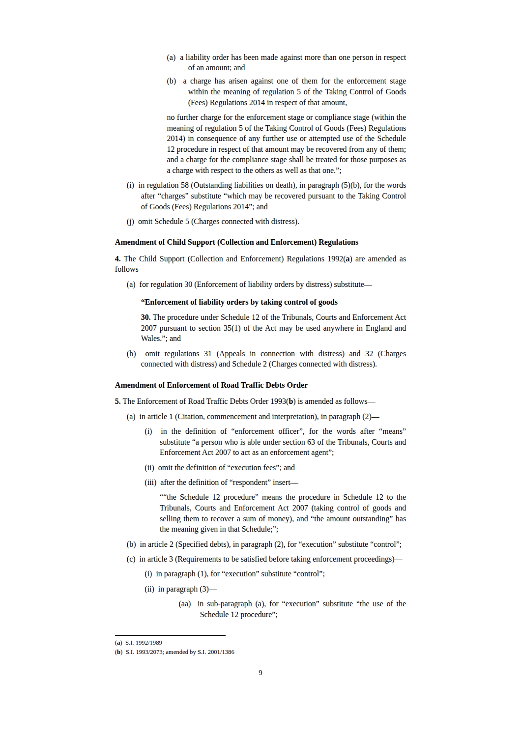(a) a liability order has been made against more than one person in respect of an amount; and
(b) a charge has arisen against one of them for the enforcement stage within the meaning of regulation 5 of the Taking Control of Goods (Fees) Regulations 2014 in respect of that amount,
no further charge for the enforcement stage or compliance stage (within the meaning of regulation 5 of the Taking Control of Goods (Fees) Regulations 2014) in consequence of any further use or attempted use of the Schedule 12 procedure in respect of that amount may be recovered from any of them; and a charge for the compliance stage shall be treated for those purposes as a charge with respect to the others as well as that one.”;
(i) in regulation 58 (Outstanding liabilities on death), in paragraph (5)(b), for the words after “charges” substitute “which may be recovered pursuant to the Taking Control of Goods (Fees) Regulations 2014”; and
(j) omit Schedule 5 (Charges connected with distress).
Amendment of Child Support (Collection and Enforcement) Regulations
4. The Child Support (Collection and Enforcement) Regulations 1992(a) are amended as follows—
(a) for regulation 30 (Enforcement of liability orders by distress) substitute—
“Enforcement of liability orders by taking control of goods
30. The procedure under Schedule 12 of the Tribunals, Courts and Enforcement Act 2007 pursuant to section 35(1) of the Act may be used anywhere in England and Wales.”; and
(b) omit regulations 31 (Appeals in connection with distress) and 32 (Charges connected with distress) and Schedule 2 (Charges connected with distress).
Amendment of Enforcement of Road Traffic Debts Order
5. The Enforcement of Road Traffic Debts Order 1993(b) is amended as follows—
(a) in article 1 (Citation, commencement and interpretation), in paragraph (2)—
(i) in the definition of “enforcement officer”, for the words after “means” substitute “a person who is able under section 63 of the Tribunals, Courts and Enforcement Act 2007 to act as an enforcement agent”;
(ii) omit the definition of “execution fees”; and
(iii) after the definition of “respondent” insert—
““the Schedule 12 procedure” means the procedure in Schedule 12 to the Tribunals, Courts and Enforcement Act 2007 (taking control of goods and selling them to recover a sum of money), and “the amount outstanding” has the meaning given in that Schedule;”;
(b) in article 2 (Specified debts), in paragraph (2), for “execution” substitute “control”;
(c) in article 3 (Requirements to be satisfied before taking enforcement proceedings)—
(i) in paragraph (1), for “execution” substitute “control”;
(ii) in paragraph (3)—
(aa) in sub-paragraph (a), for “execution” substitute “the use of the Schedule 12 procedure”;
(a) S.I. 1992/1989
(b) S.I. 1993/2073; amended by S.I. 2001/1386
9